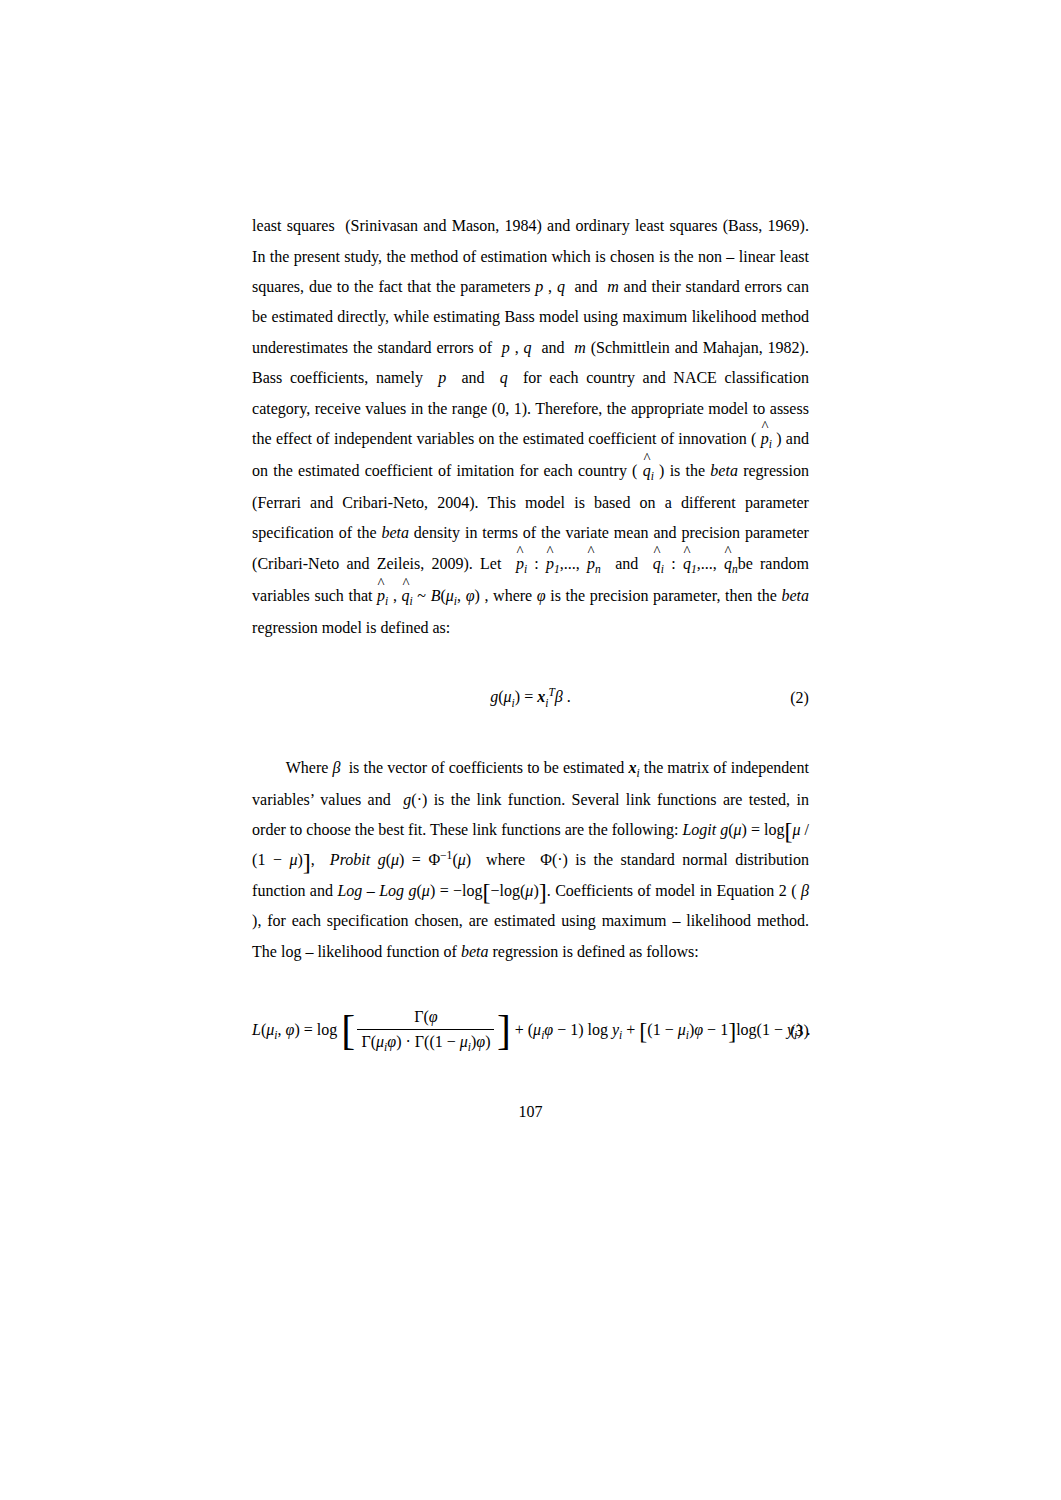least squares (Srinivasan and Mason, 1984) and ordinary least squares (Bass, 1969). In the present study, the method of estimation which is chosen is the non – linear least squares, due to the fact that the parameters p , q and m and their standard errors can be estimated directly, while estimating Bass model using maximum likelihood method underestimates the standard errors of p , q and m (Schmittlein and Mahajan, 1982). Bass coefficients, namely p and q for each country and NACE classification category, receive values in the range (0, 1). Therefore, the appropriate model to assess the effect of independent variables on the estimated coefficient of innovation ( pi ) and on the estimated coefficient of imitation for each country ( qi ) is the beta regression (Ferrari and Cribari-Neto, 2004). This model is based on a different parameter specification of the beta density in terms of the variate mean and precision parameter (Cribari-Neto and Zeileis, 2009). Let pi : p1,..., pn and qi : q1,..., qnbe random variables such that pi , qi ~ B(μi, φ) , where φ is the precision parameter, then the beta regression model is defined as:
g(μi) = xiTβ . (2)
Where β is the vector of coefficients to be estimated xi the matrix of independent variables’ values and g(·) is the link function. Several link functions are tested, in order to choose the best fit. These link functions are the following: Logit g(μ) = log[μ / (1 − μ)], Probit g(μ) = Φ−1(μ) where Φ(·) is the standard normal distribution function and Log – Log g(μ) = −log[−log(μ)]. Coefficients of model in Equation 2 ( β ), for each specification chosen, are estimated using maximum – likelihood method. The log – likelihood function of beta regression is defined as follows:
L(μi, φ) = log [Γ(φ Γ(μiφ) · Γ((1 − μi)φ)] + (μiφ − 1) log yi + [(1 − μi)φ − 1] log(1 − yi) . (3)
107